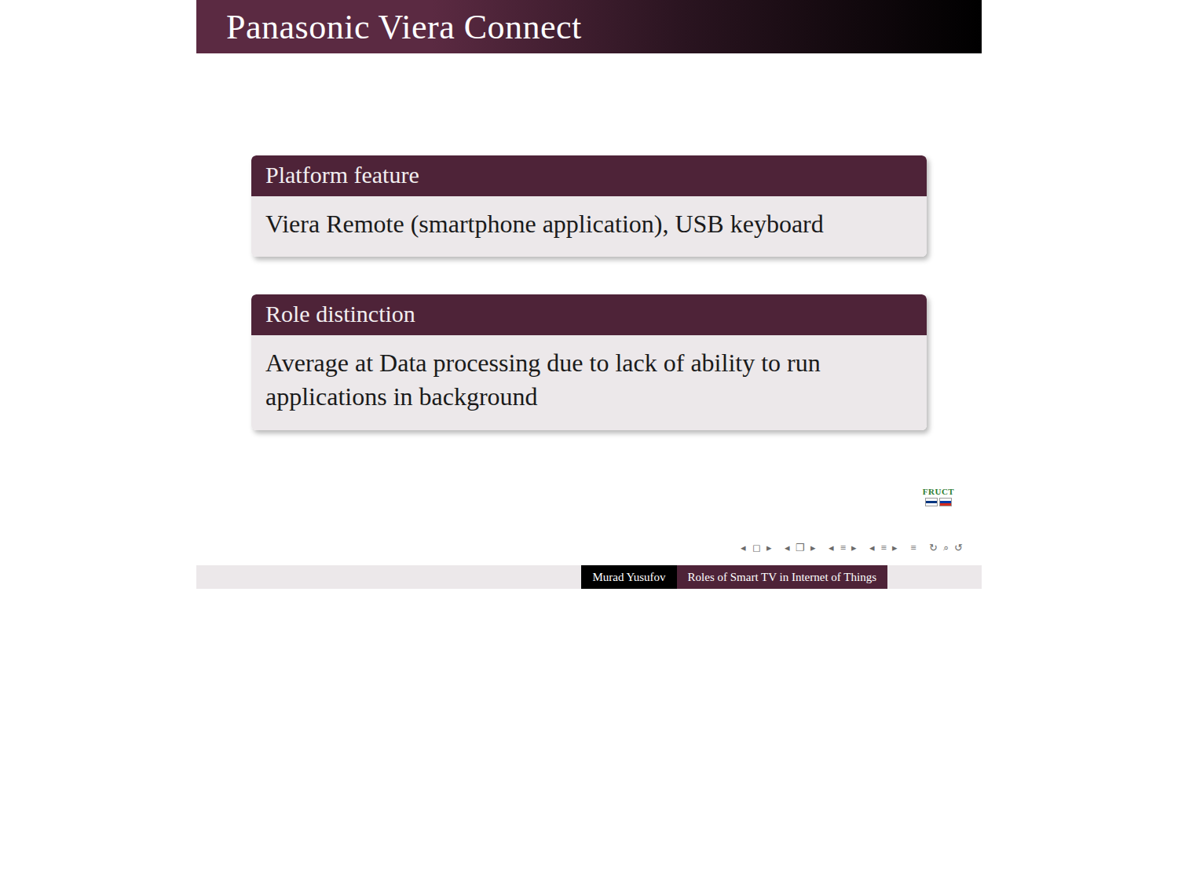Panasonic Viera Connect
Platform feature
Viera Remote (smartphone application), USB keyboard
Role distinction
Average at Data processing due to lack of ability to run applications in background
FRUCT
◂ ◻ ▸ ◂ ❐ ▸ ◂ ≡ ▸ ◂ ≡ ▸ ≡ ↻ ⌕ ↺
Murad Yusufov
Roles of Smart TV in Internet of Things